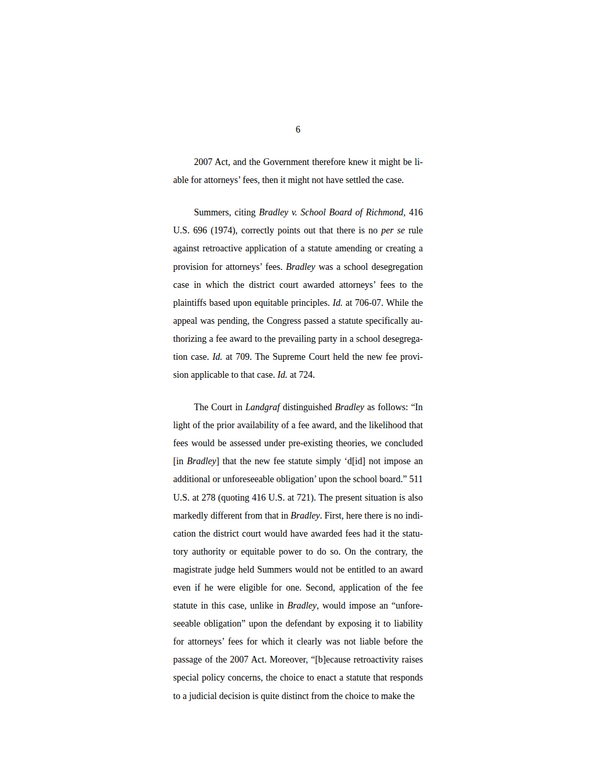6
2007 Act, and the Government therefore knew it might be liable for attorneys’ fees, then it might not have settled the case.
Summers, citing Bradley v. School Board of Richmond, 416 U.S. 696 (1974), correctly points out that there is no per se rule against retroactive application of a statute amending or creating a provision for attorneys’ fees. Bradley was a school desegregation case in which the district court awarded attorneys’ fees to the plaintiffs based upon equitable principles. Id. at 706-07. While the appeal was pending, the Congress passed a statute specifically authorizing a fee award to the prevailing party in a school desegregation case. Id. at 709. The Supreme Court held the new fee provision applicable to that case. Id. at 724.
The Court in Landgraf distinguished Bradley as follows: “In light of the prior availability of a fee award, and the likelihood that fees would be assessed under pre-existing theories, we concluded [in Bradley] that the new fee statute simply ‘d[id] not impose an additional or unforeseeable obligation’ upon the school board.” 511 U.S. at 278 (quoting 416 U.S. at 721). The present situation is also markedly different from that in Bradley. First, here there is no indication the district court would have awarded fees had it the statutory authority or equitable power to do so. On the contrary, the magistrate judge held Summers would not be entitled to an award even if he were eligible for one. Second, application of the fee statute in this case, unlike in Bradley, would impose an “unforeseeable obligation” upon the defendant by exposing it to liability for attorneys’ fees for which it clearly was not liable before the passage of the 2007 Act. Moreover, “[b]ecause retroactivity raises special policy concerns, the choice to enact a statute that responds to a judicial decision is quite distinct from the choice to make the